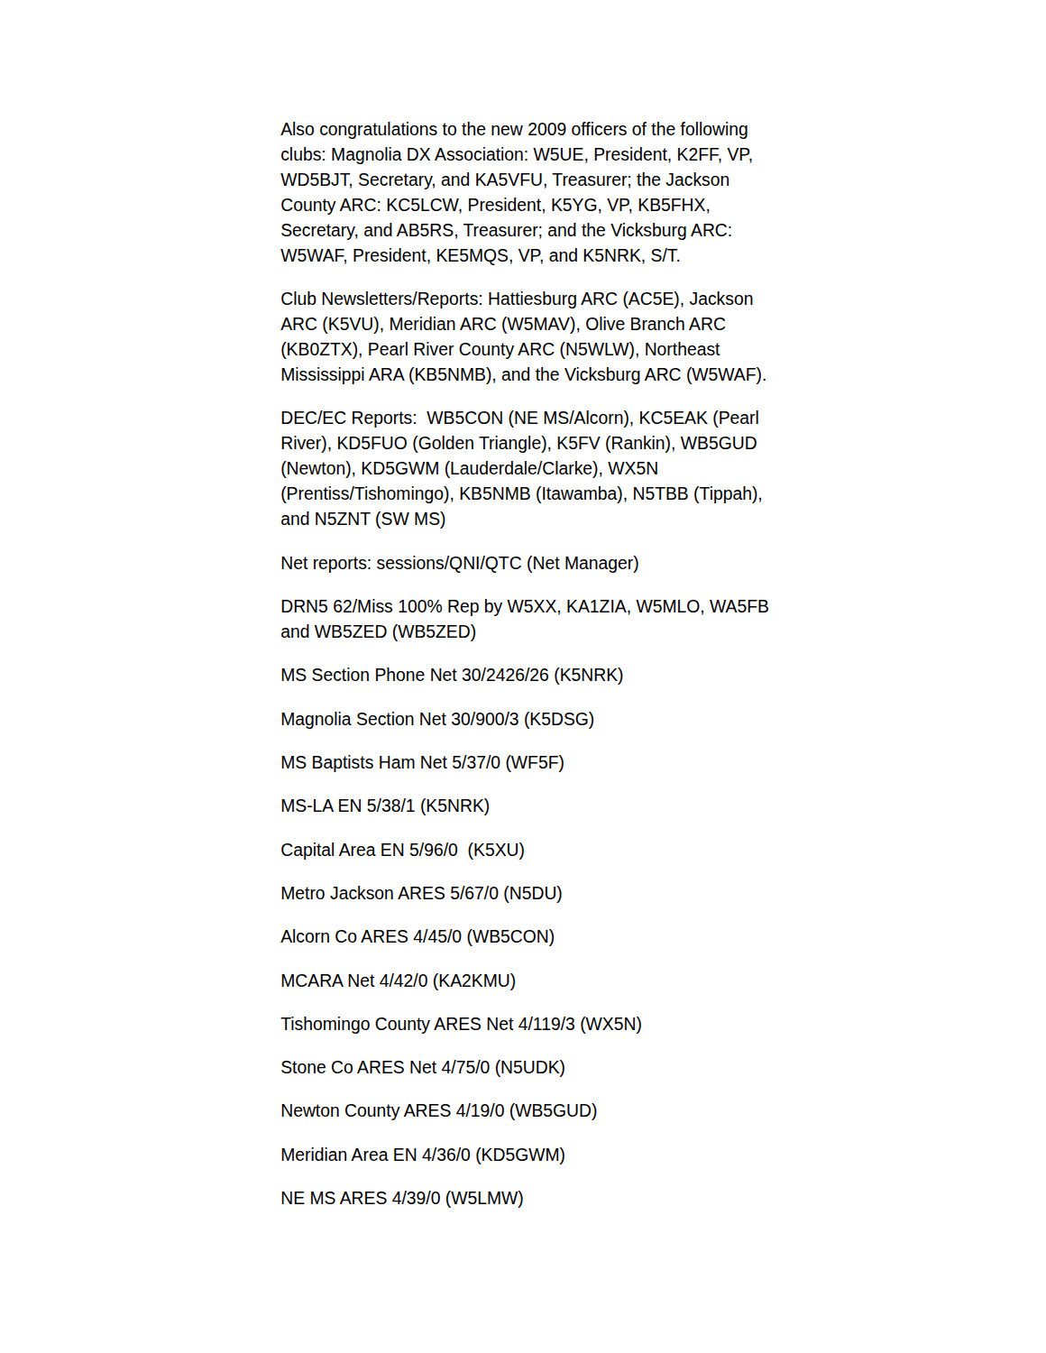Also congratulations to the new 2009 officers of the following clubs: Magnolia DX Association: W5UE, President, K2FF, VP, WD5BJT, Secretary, and KA5VFU, Treasurer; the Jackson County ARC: KC5LCW, President, K5YG, VP, KB5FHX, Secretary, and AB5RS, Treasurer; and the Vicksburg ARC: W5WAF, President, KE5MQS, VP, and K5NRK, S/T.
Club Newsletters/Reports: Hattiesburg ARC (AC5E), Jackson ARC (K5VU), Meridian ARC (W5MAV), Olive Branch ARC (KB0ZTX), Pearl River County ARC (N5WLW), Northeast Mississippi ARA (KB5NMB), and the Vicksburg ARC (W5WAF).
DEC/EC Reports: WB5CON (NE MS/Alcorn), KC5EAK (Pearl River), KD5FUO (Golden Triangle), K5FV (Rankin), WB5GUD (Newton), KD5GWM (Lauderdale/Clarke), WX5N (Prentiss/Tishomingo), KB5NMB (Itawamba), N5TBB (Tippah), and N5ZNT (SW MS)
Net reports: sessions/QNI/QTC (Net Manager)
DRN5 62/Miss 100% Rep by W5XX, KA1ZIA, W5MLO, WA5FB and WB5ZED (WB5ZED)
MS Section Phone Net 30/2426/26 (K5NRK)
Magnolia Section Net 30/900/3 (K5DSG)
MS Baptists Ham Net 5/37/0 (WF5F)
MS-LA EN 5/38/1 (K5NRK)
Capital Area EN 5/96/0 (K5XU)
Metro Jackson ARES 5/67/0 (N5DU)
Alcorn Co ARES 4/45/0 (WB5CON)
MCARA Net 4/42/0 (KA2KMU)
Tishomingo County ARES Net 4/119/3 (WX5N)
Stone Co ARES Net 4/75/0 (N5UDK)
Newton County ARES 4/19/0 (WB5GUD)
Meridian Area EN 4/36/0 (KD5GWM)
NE MS ARES 4/39/0 (W5LMW)